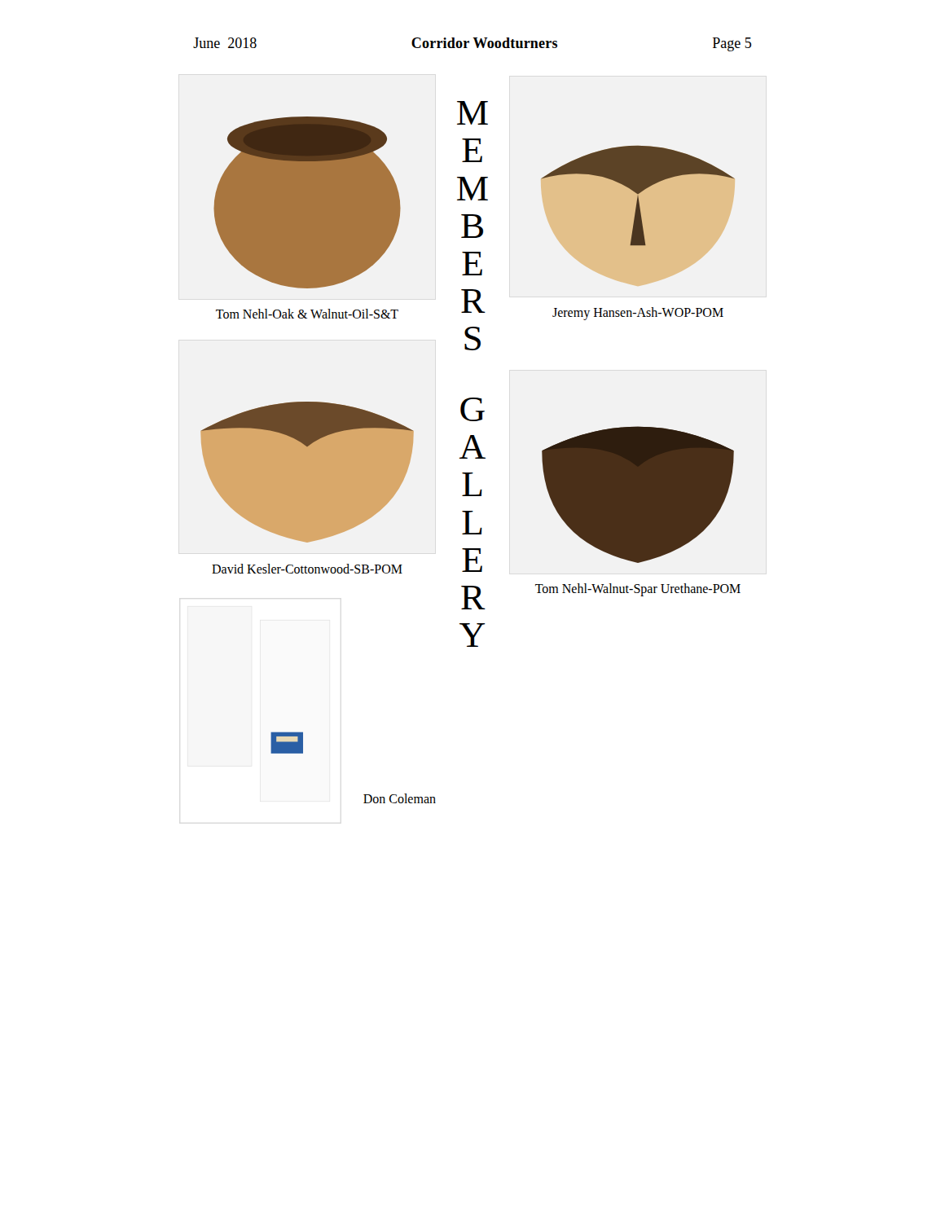June 2018
Corridor Woodturners
Page 5
Tom Nehl-Oak & Walnut-Oil-S&T
David Kesler-Cottonwood-SB-POM
Don Coleman
MEMBERS GALLERY
Jeremy Hansen-Ash-WOP-POM
Tom Nehl-Walnut-Spar Urethane-POM